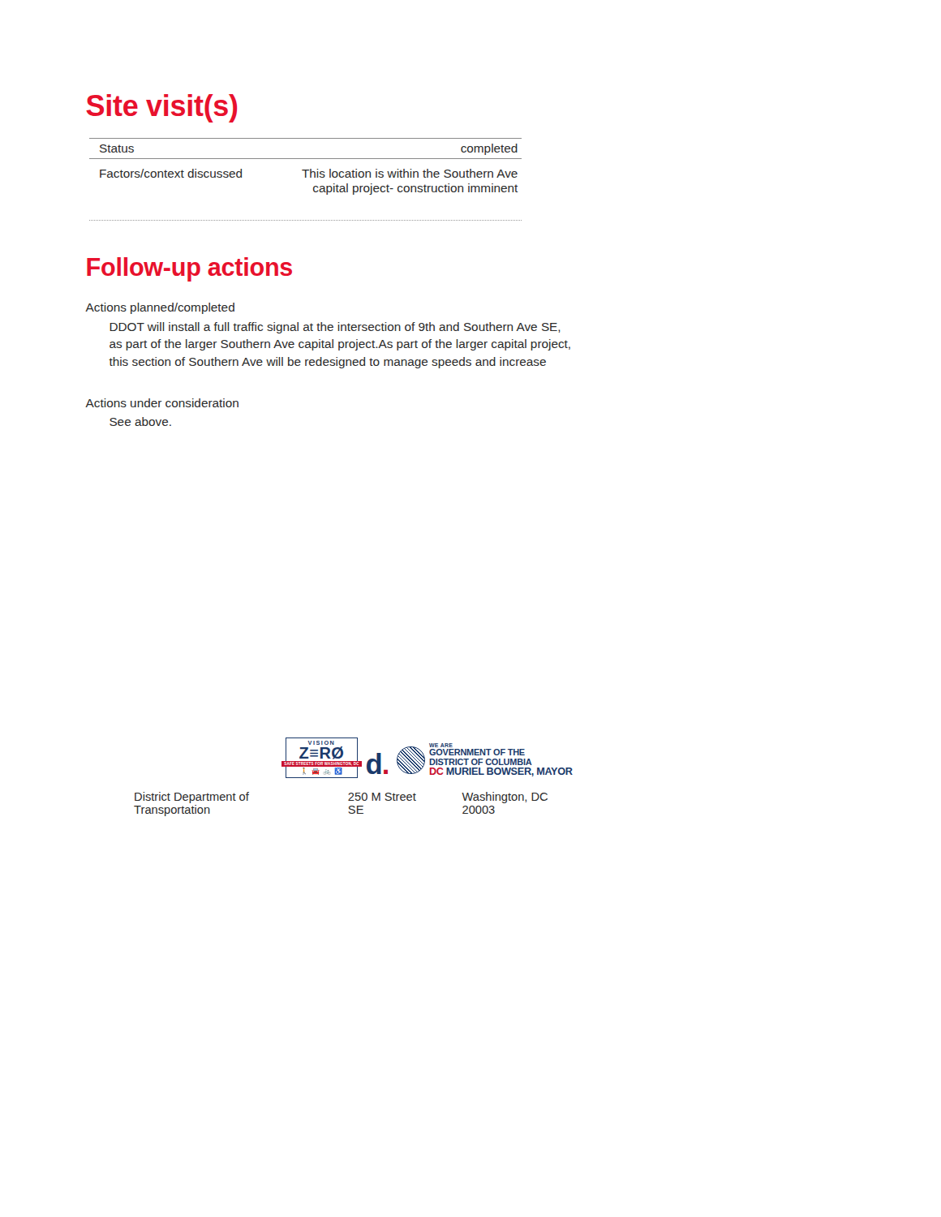Site visit(s)
| Status | completed |
| Factors/context discussed | This location is within the Southern Ave capital project- construction imminent |
Follow-up actions
Actions planned/completed
DDOT will install a full traffic signal at the intersection of 9th and Southern Ave SE, as part of the larger Southern Ave capital project.As part of the larger capital project, this section of Southern Ave will be redesigned to manage speeds and increase
Actions under consideration
See above.
VISION
Z≡RØ
SAFE STREETS FOR WASHINGTON, DC
🚶 🚘 🚲 ♿
d.
WE ARE
GOVERNMENT OF THE
DISTRICT OF COLUMBIA
DC MURIEL BOWSER, MAYOR
District Department of Transportation 250 M Street SE Washington, DC 20003